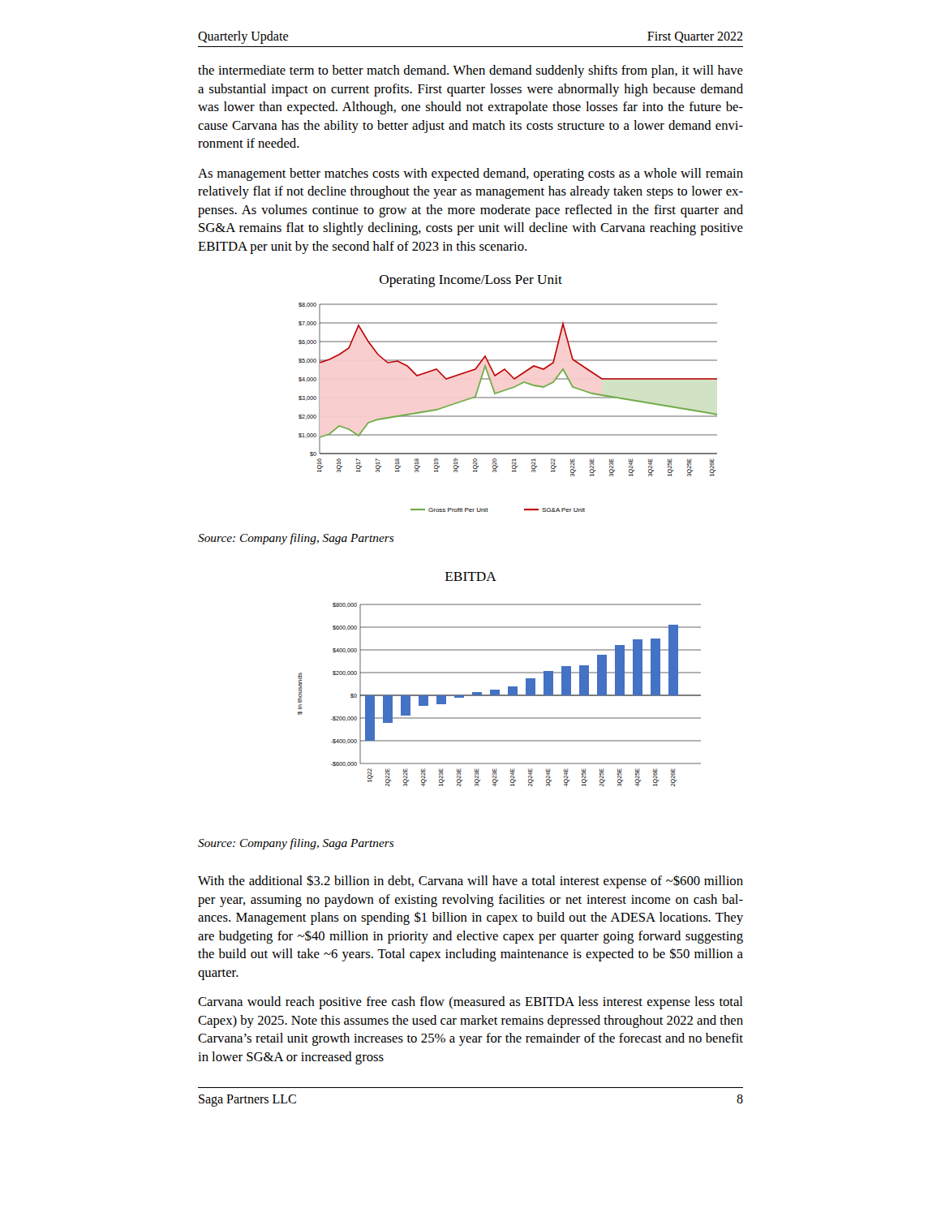Quarterly Update
First Quarter 2022
the intermediate term to better match demand. When demand suddenly shifts from plan, it will have a substantial impact on current profits. First quarter losses were abnormally high because demand was lower than expected. Although, one should not extrapolate those losses far into the future because Carvana has the ability to better adjust and match its costs structure to a lower demand environment if needed.
As management better matches costs with expected demand, operating costs as a whole will remain relatively flat if not decline throughout the year as management has already taken steps to lower expenses. As volumes continue to grow at the more moderate pace reflected in the first quarter and SG&A remains flat to slightly declining, costs per unit will decline with Carvana reaching positive EBITDA per unit by the second half of 2023 in this scenario.
Operating Income/Loss Per Unit
$8,000 $7,000 $6,000 $5,000 $4,000 $3,000 $2,000 $1,000 $0 1Q16 3Q16 1Q17 3Q17 1Q18 3Q18 1Q19 3Q19 1Q20 3Q20 1Q21 3Q21 1Q22 3Q22E 1Q23E 3Q23E 1Q24E 3Q24E 1Q25E 3Q25E 1Q26E Gross Profit Per Unit SG&A Per Unit
Source: Company filing, Saga Partners
EBITDA
$800,000 $600,000 $400,000 $200,000 $0 -$200,000 -$400,000 -$600,000 $ in thousands 1Q22 2Q22E 3Q22E 4Q22E 1Q23E 2Q23E 3Q23E 4Q23E 1Q24E 2Q24E 3Q24E 4Q24E 1Q25E 2Q25E 3Q25E 4Q25E 1Q26E 2Q26E
Source: Company filing, Saga Partners
With the additional $3.2 billion in debt, Carvana will have a total interest expense of ~$600 million per year, assuming no paydown of existing revolving facilities or net interest income on cash balances. Management plans on spending $1 billion in capex to build out the ADESA locations. They are budgeting for ~$40 million in priority and elective capex per quarter going forward suggesting the build out will take ~6 years. Total capex including maintenance is expected to be $50 million a quarter.
Carvana would reach positive free cash flow (measured as EBITDA less interest expense less total Capex) by 2025. Note this assumes the used car market remains depressed throughout 2022 and then Carvana’s retail unit growth increases to 25% a year for the remainder of the forecast and no benefit in lower SG&A or increased gross
Saga Partners LLC
8